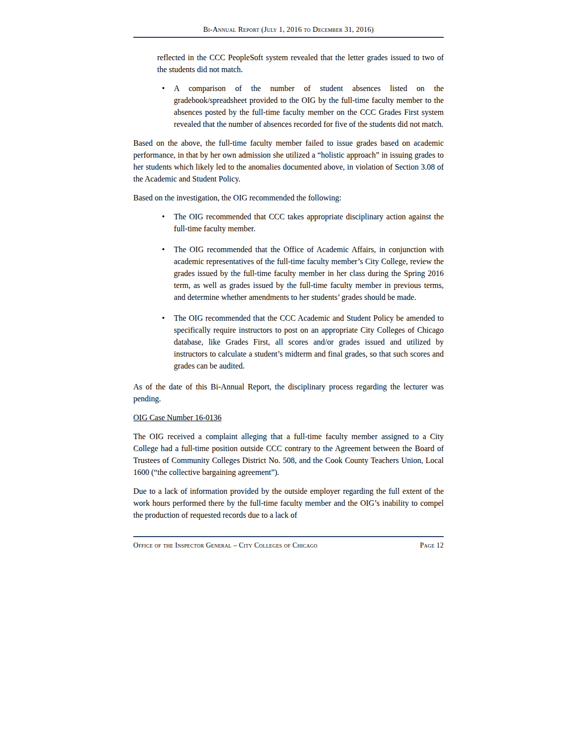Bi-Annual Report (July 1, 2016 to December 31, 2016)
reflected in the CCC PeopleSoft system revealed that the letter grades issued to two of the students did not match.
A comparison of the number of student absences listed on the gradebook/spreadsheet provided to the OIG by the full-time faculty member to the absences posted by the full-time faculty member on the CCC Grades First system revealed that the number of absences recorded for five of the students did not match.
Based on the above, the full-time faculty member failed to issue grades based on academic performance, in that by her own admission she utilized a “holistic approach” in issuing grades to her students which likely led to the anomalies documented above, in violation of Section 3.08 of the Academic and Student Policy.
Based on the investigation, the OIG recommended the following:
The OIG recommended that CCC takes appropriate disciplinary action against the full-time faculty member.
The OIG recommended that the Office of Academic Affairs, in conjunction with academic representatives of the full-time faculty member’s City College, review the grades issued by the full-time faculty member in her class during the Spring 2016 term, as well as grades issued by the full-time faculty member in previous terms, and determine whether amendments to her students’ grades should be made.
The OIG recommended that the CCC Academic and Student Policy be amended to specifically require instructors to post on an appropriate City Colleges of Chicago database, like Grades First, all scores and/or grades issued and utilized by instructors to calculate a student’s midterm and final grades, so that such scores and grades can be audited.
As of the date of this Bi-Annual Report, the disciplinary process regarding the lecturer was pending.
OIG Case Number 16-0136
The OIG received a complaint alleging that a full-time faculty member assigned to a City College had a full-time position outside CCC contrary to the Agreement between the Board of Trustees of Community Colleges District No. 508, and the Cook County Teachers Union, Local 1600 (“the collective bargaining agreement”).
Due to a lack of information provided by the outside employer regarding the full extent of the work hours performed there by the full-time faculty member and the OIG’s inability to compel the production of requested records due to a lack of
Office of the Inspector General – City Colleges of Chicago Page 12